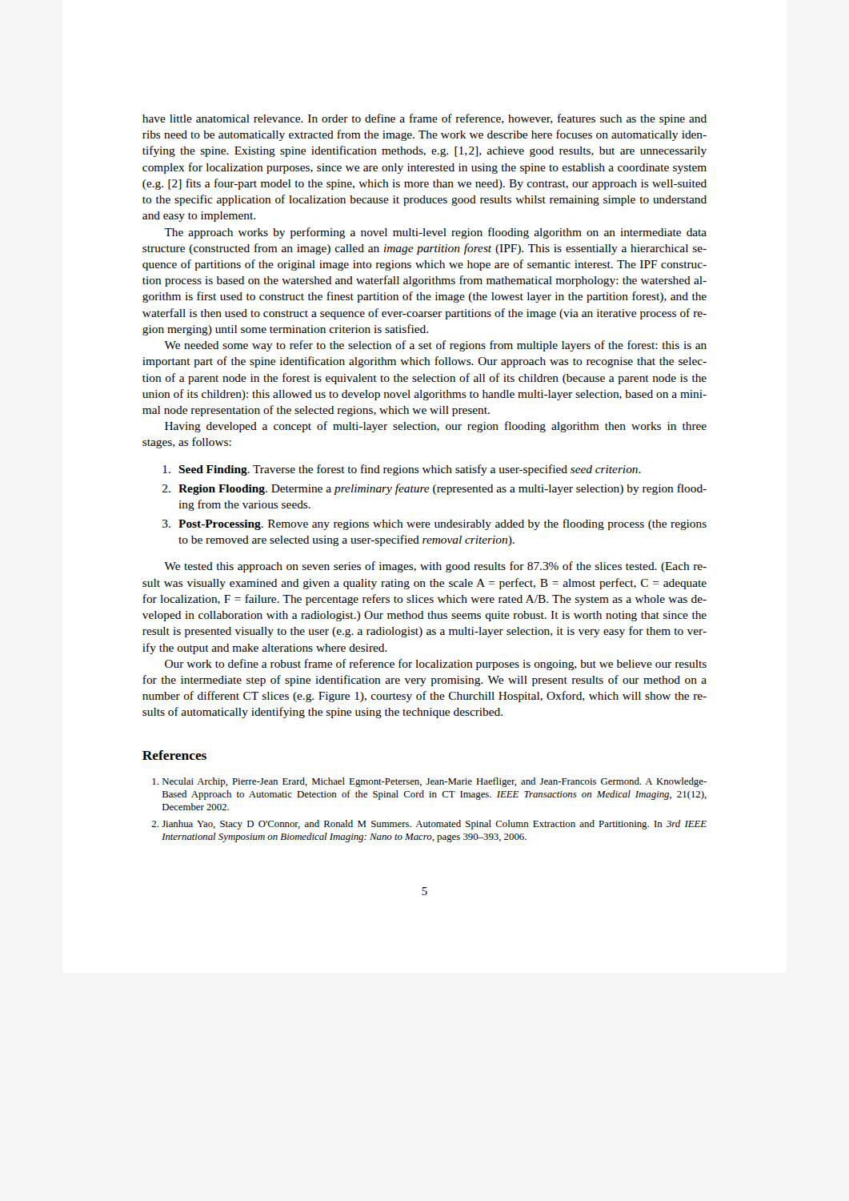have little anatomical relevance. In order to define a frame of reference, however, features such as the spine and ribs need to be automatically extracted from the image. The work we describe here focuses on automatically identifying the spine. Existing spine identification methods, e.g. [1, 2], achieve good results, but are unnecessarily complex for localization purposes, since we are only interested in using the spine to establish a coordinate system (e.g. [2] fits a four-part model to the spine, which is more than we need). By contrast, our approach is well-suited to the specific application of localization because it produces good results whilst remaining simple to understand and easy to implement.
The approach works by performing a novel multi-level region flooding algorithm on an intermediate data structure (constructed from an image) called an image partition forest (IPF). This is essentially a hierarchical sequence of partitions of the original image into regions which we hope are of semantic interest. The IPF construction process is based on the watershed and waterfall algorithms from mathematical morphology: the watershed algorithm is first used to construct the finest partition of the image (the lowest layer in the partition forest), and the waterfall is then used to construct a sequence of ever-coarser partitions of the image (via an iterative process of region merging) until some termination criterion is satisfied.
We needed some way to refer to the selection of a set of regions from multiple layers of the forest: this is an important part of the spine identification algorithm which follows. Our approach was to recognise that the selection of a parent node in the forest is equivalent to the selection of all of its children (because a parent node is the union of its children): this allowed us to develop novel algorithms to handle multi-layer selection, based on a minimal node representation of the selected regions, which we will present.
Having developed a concept of multi-layer selection, our region flooding algorithm then works in three stages, as follows:
Seed Finding. Traverse the forest to find regions which satisfy a user-specified seed criterion.
Region Flooding. Determine a preliminary feature (represented as a multi-layer selection) by region flooding from the various seeds.
Post-Processing. Remove any regions which were undesirably added by the flooding process (the regions to be removed are selected using a user-specified removal criterion).
We tested this approach on seven series of images, with good results for 87.3% of the slices tested. (Each result was visually examined and given a quality rating on the scale A = perfect, B = almost perfect, C = adequate for localization, F = failure. The percentage refers to slices which were rated A/B. The system as a whole was developed in collaboration with a radiologist.) Our method thus seems quite robust. It is worth noting that since the result is presented visually to the user (e.g. a radiologist) as a multi-layer selection, it is very easy for them to verify the output and make alterations where desired.
Our work to define a robust frame of reference for localization purposes is ongoing, but we believe our results for the intermediate step of spine identification are very promising. We will present results of our method on a number of different CT slices (e.g. Figure 1), courtesy of the Churchill Hospital, Oxford, which will show the results of automatically identifying the spine using the technique described.
References
Neculai Archip, Pierre-Jean Erard, Michael Egmont-Petersen, Jean-Marie Haefliger, and Jean-Francois Germond. A Knowledge-Based Approach to Automatic Detection of the Spinal Cord in CT Images. IEEE Transactions on Medical Imaging, 21(12), December 2002.
Jianhua Yao, Stacy D O'Connor, and Ronald M Summers. Automated Spinal Column Extraction and Partitioning. In 3rd IEEE International Symposium on Biomedical Imaging: Nano to Macro, pages 390–393, 2006.
5